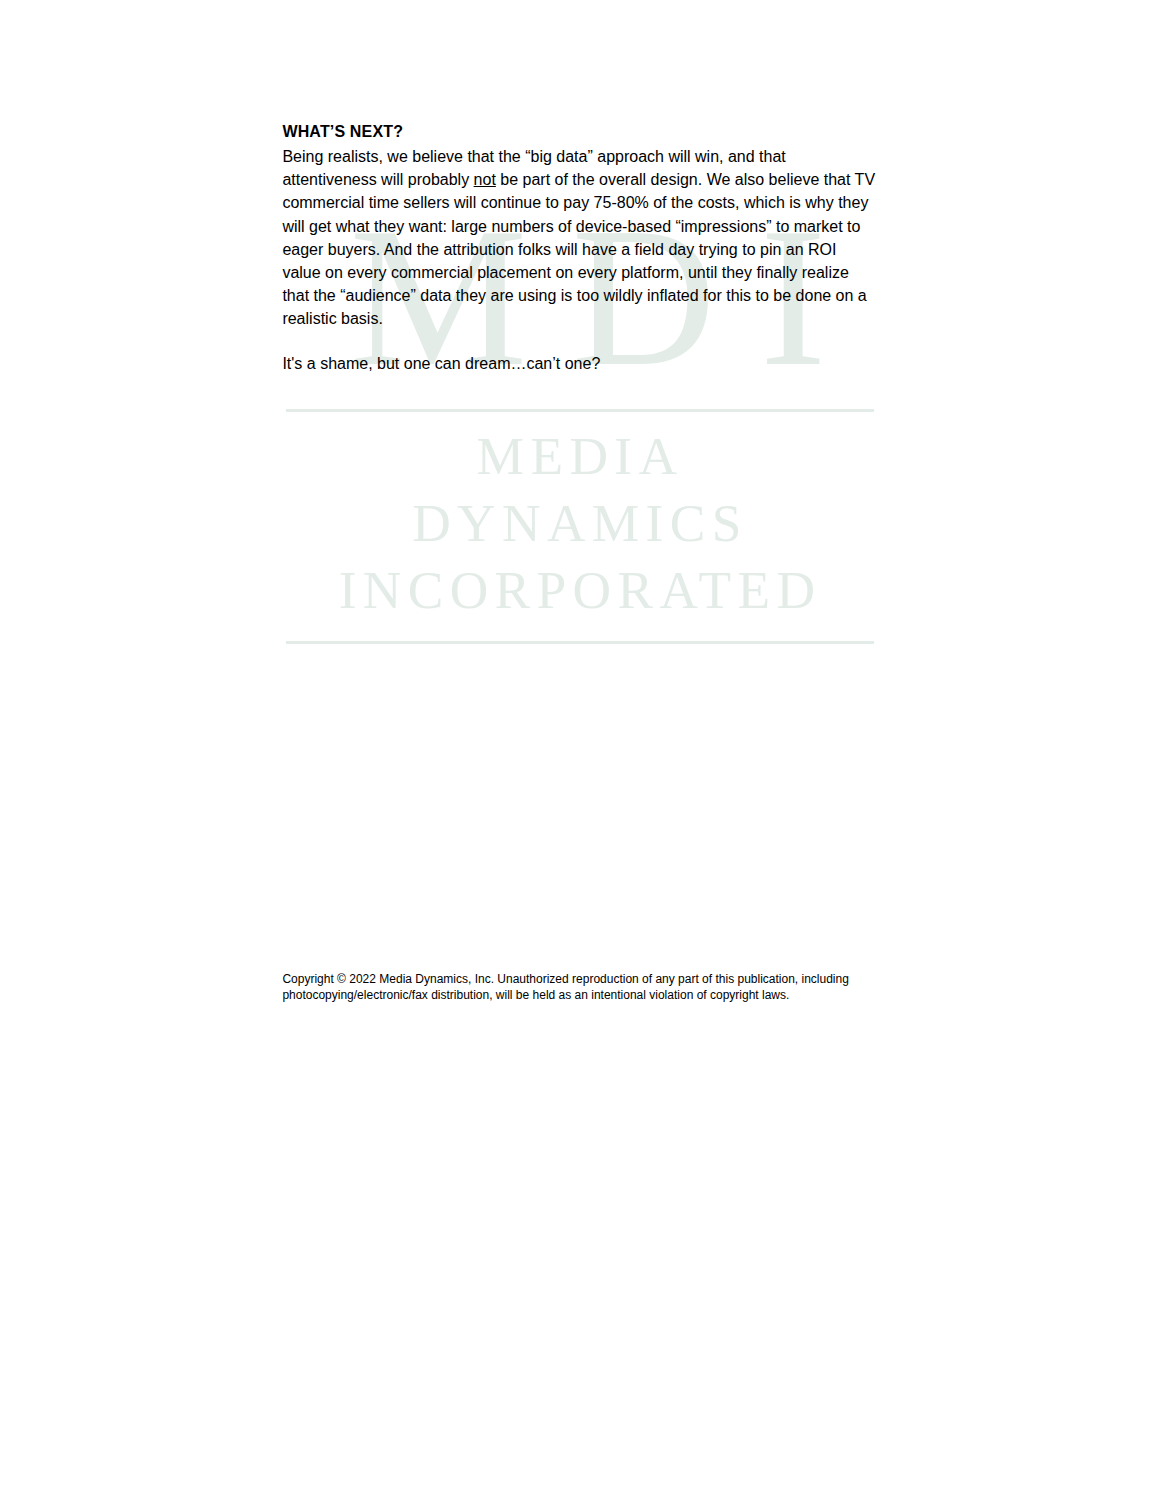MDI
MEDIA
DYNAMICS
INCORPORATED
WHAT’S NEXT?
Being realists, we believe that the “big data” approach will win, and that attentiveness will probably not be part of the overall design. We also believe that TV commercial time sellers will continue to pay 75-80% of the costs, which is why they will get what they want: large numbers of device-based “impressions” to market to eager buyers. And the attribution folks will have a field day trying to pin an ROI value on every commercial placement on every platform, until they finally realize that the “audience” data they are using is too wildly inflated for this to be done on a realistic basis.
It's a shame, but one can dream…can’t one?
Copyright © 2022 Media Dynamics, Inc. Unauthorized reproduction of any part of this publication, including photocopying/electronic/fax distribution, will be held as an intentional violation of copyright laws.